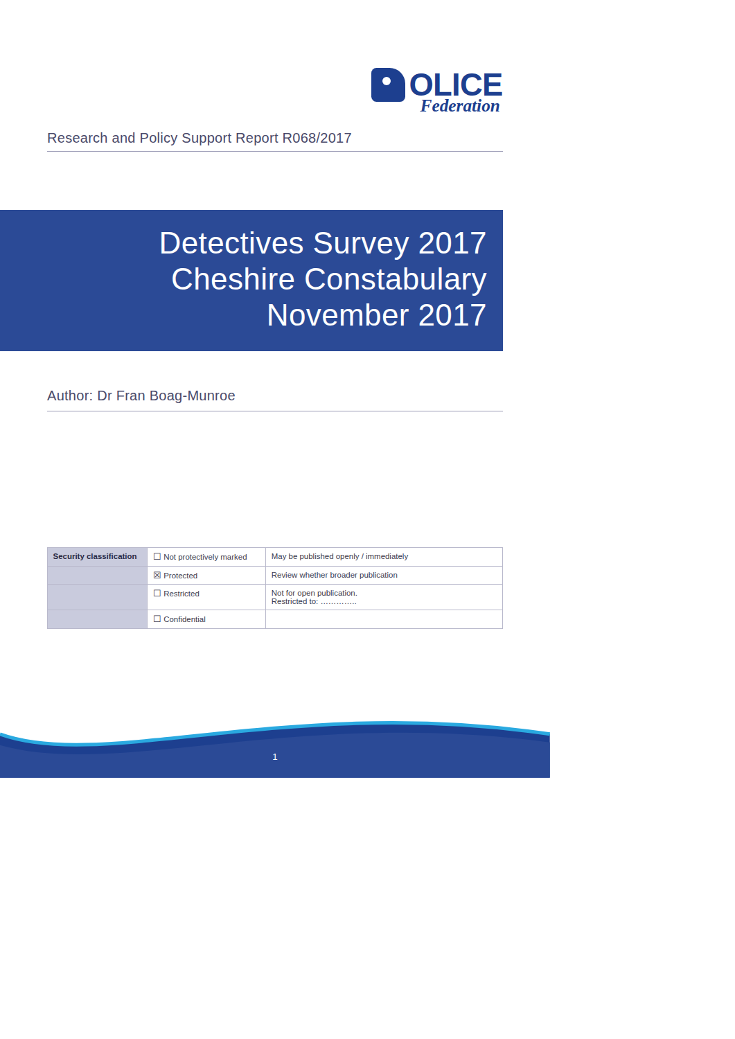OLICE
Federation
Research and Policy Support Report R068/2017
Detectives Survey 2017
Cheshire Constabulary
November 2017
Author: Dr Fran Boag-Munroe
| Security classification | ☐ Not protectively marked | May be published openly / immediately |
| | ☒ Protected | Review whether broader publication |
| | ☐ Restricted | Not for open publication. Restricted to: ………….. |
| | ☐ Confidential | |
1